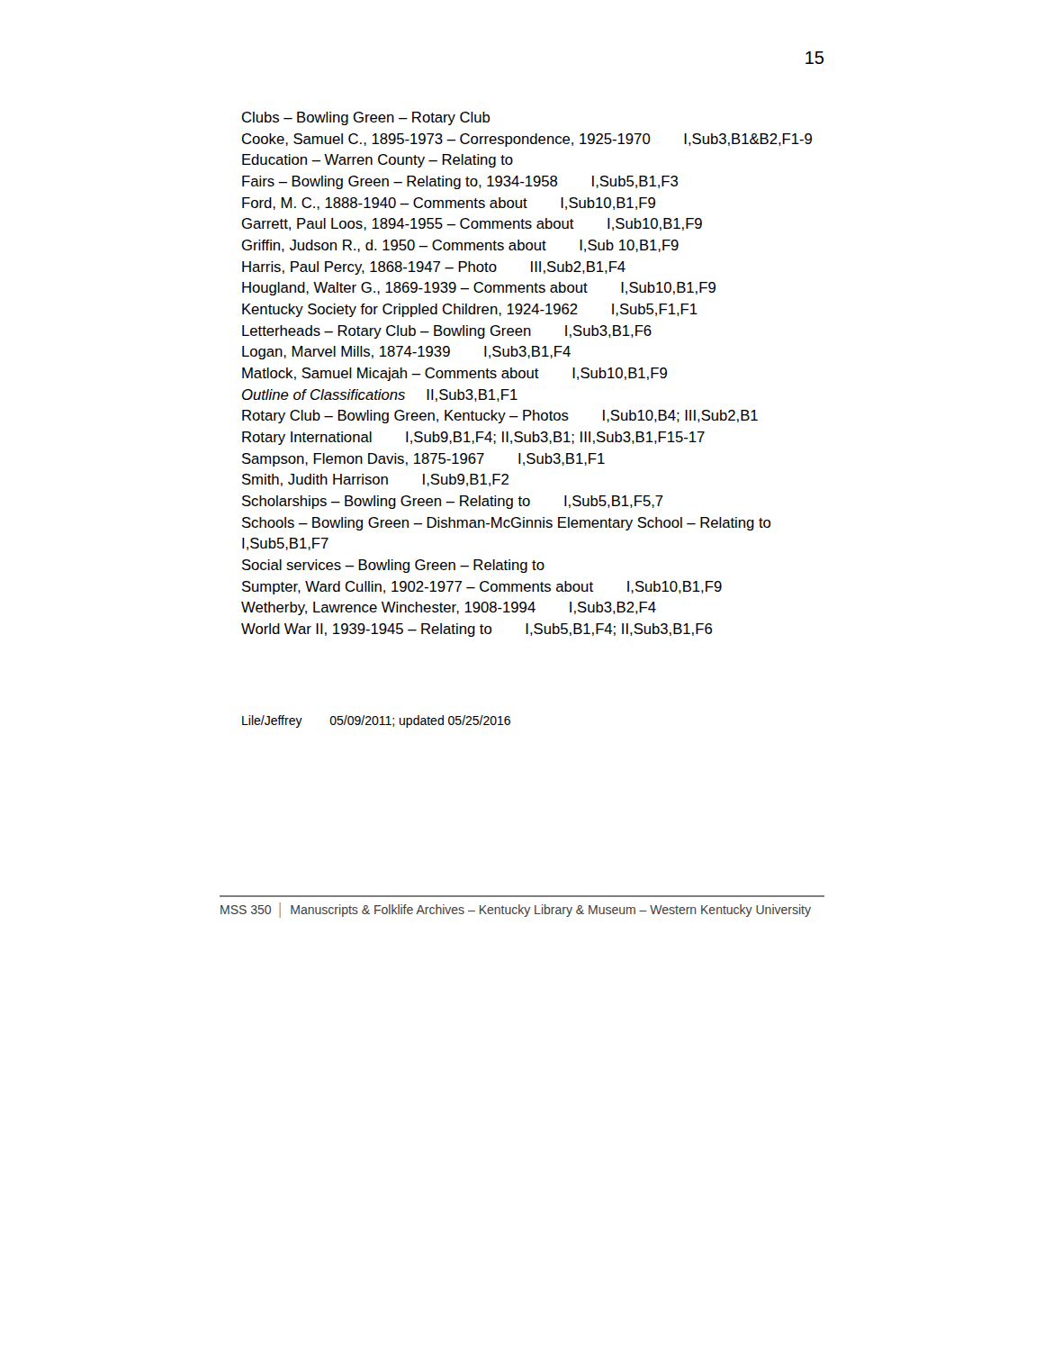15
Clubs – Bowling Green – Rotary Club
Cooke, Samuel C., 1895-1973 – Correspondence, 1925-1970 I,Sub3,B1&B2,F1-9
Education – Warren County – Relating to
Fairs – Bowling Green – Relating to, 1934-1958 I,Sub5,B1,F3
Ford, M. C., 1888-1940 – Comments about I,Sub10,B1,F9
Garrett, Paul Loos, 1894-1955 – Comments about I,Sub10,B1,F9
Griffin, Judson R., d. 1950 – Comments about I,Sub 10,B1,F9
Harris, Paul Percy, 1868-1947 – Photo III,Sub2,B1,F4
Hougland, Walter G., 1869-1939 – Comments about I,Sub10,B1,F9
Kentucky Society for Crippled Children, 1924-1962 I,Sub5,F1,F1
Letterheads – Rotary Club – Bowling Green I,Sub3,B1,F6
Logan, Marvel Mills, 1874-1939 I,Sub3,B1,F4
Matlock, Samuel Micajah – Comments about I,Sub10,B1,F9
Outline of Classifications II,Sub3,B1,F1
Rotary Club – Bowling Green, Kentucky – Photos I,Sub10,B4; III,Sub2,B1
Rotary International I,Sub9,B1,F4; II,Sub3,B1; III,Sub3,B1,F15-17
Sampson, Flemon Davis, 1875-1967 I,Sub3,B1,F1
Smith, Judith Harrison I,Sub9,B1,F2
Scholarships – Bowling Green – Relating to I,Sub5,B1,F5,7
Schools – Bowling Green – Dishman-McGinnis Elementary School – Relating to
I,Sub5,B1,F7
Social services – Bowling Green – Relating to
Sumpter, Ward Cullin, 1902-1977 – Comments about I,Sub10,B1,F9
Wetherby, Lawrence Winchester, 1908-1994 I,Sub3,B2,F4
World War II, 1939-1945 – Relating to I,Sub5,B1,F4; II,Sub3,B1,F6
Lile/Jeffrey 05/09/2011; updated 05/25/2016
MSS 350│Manuscripts & Folklife Archives – Kentucky Library & Museum – Western Kentucky University